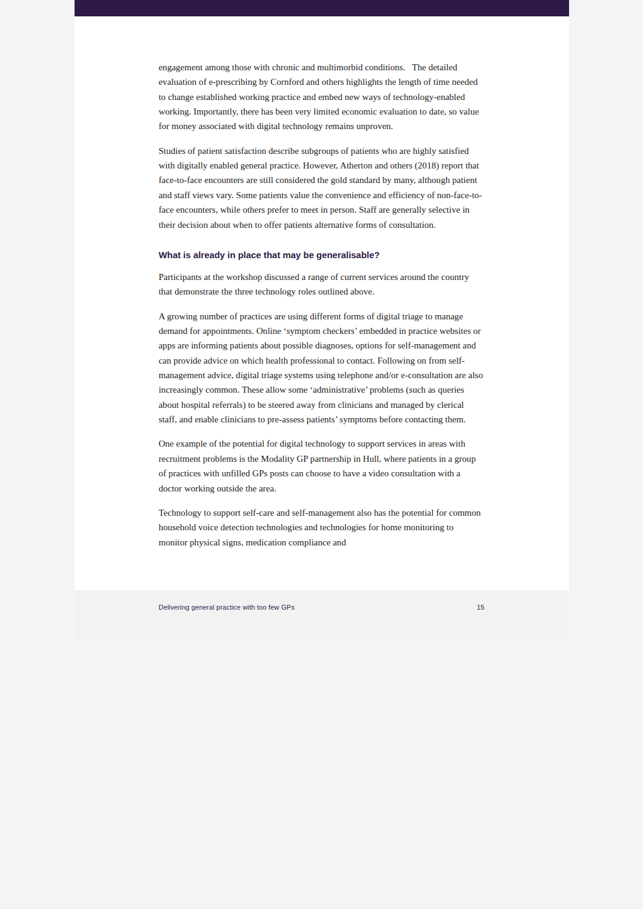engagement among those with chronic and multimorbid conditions. The detailed evaluation of e-prescribing by Cornford and others highlights the length of time needed to change established working practice and embed new ways of technology-enabled working. Importantly, there has been very limited economic evaluation to date, so value for money associated with digital technology remains unproven.
Studies of patient satisfaction describe subgroups of patients who are highly satisfied with digitally enabled general practice. However, Atherton and others (2018) report that face-to-face encounters are still considered the gold standard by many, although patient and staff views vary. Some patients value the convenience and efficiency of non-face-to-face encounters, while others prefer to meet in person. Staff are generally selective in their decision about when to offer patients alternative forms of consultation.
What is already in place that may be generalisable?
Participants at the workshop discussed a range of current services around the country that demonstrate the three technology roles outlined above.
A growing number of practices are using different forms of digital triage to manage demand for appointments. Online ‘symptom checkers’ embedded in practice websites or apps are informing patients about possible diagnoses, options for self-management and can provide advice on which health professional to contact. Following on from self-management advice, digital triage systems using telephone and/or e-consultation are also increasingly common. These allow some ‘administrative’ problems (such as queries about hospital referrals) to be steered away from clinicians and managed by clerical staff, and enable clinicians to pre-assess patients’ symptoms before contacting them.
One example of the potential for digital technology to support services in areas with recruitment problems is the Modality GP partnership in Hull, where patients in a group of practices with unfilled GPs posts can choose to have a video consultation with a doctor working outside the area.
Technology to support self-care and self-management also has the potential for common household voice detection technologies and technologies for home monitoring to monitor physical signs, medication compliance and
Delivering general practice with too few GPs 15